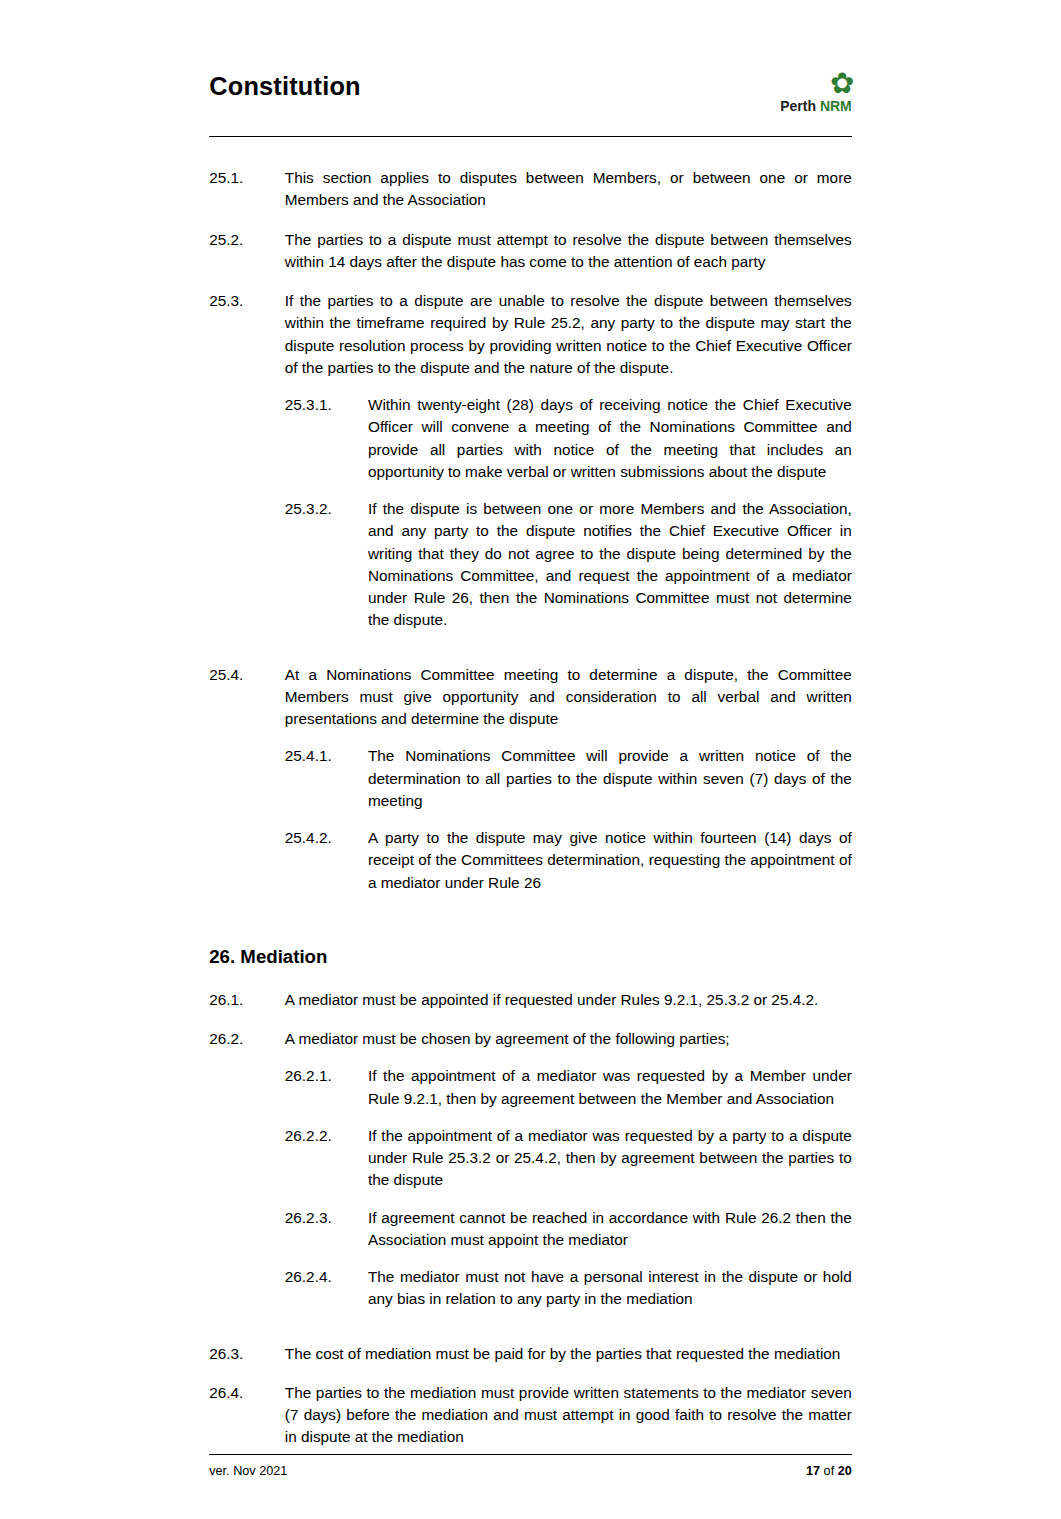Constitution
✿ Perth NRM
25.1. This section applies to disputes between Members, or between one or more Members and the Association
25.2. The parties to a dispute must attempt to resolve the dispute between themselves within 14 days after the dispute has come to the attention of each party
25.3. If the parties to a dispute are unable to resolve the dispute between themselves within the timeframe required by Rule 25.2, any party to the dispute may start the dispute resolution process by providing written notice to the Chief Executive Officer of the parties to the dispute and the nature of the dispute.
25.3.1. Within twenty-eight (28) days of receiving notice the Chief Executive Officer will convene a meeting of the Nominations Committee and provide all parties with notice of the meeting that includes an opportunity to make verbal or written submissions about the dispute
25.3.2. If the dispute is between one or more Members and the Association, and any party to the dispute notifies the Chief Executive Officer in writing that they do not agree to the dispute being determined by the Nominations Committee, and request the appointment of a mediator under Rule 26, then the Nominations Committee must not determine the dispute.
25.4. At a Nominations Committee meeting to determine a dispute, the Committee Members must give opportunity and consideration to all verbal and written presentations and determine the dispute
25.4.1. The Nominations Committee will provide a written notice of the determination to all parties to the dispute within seven (7) days of the meeting
25.4.2. A party to the dispute may give notice within fourteen (14) days of receipt of the Committees determination, requesting the appointment of a mediator under Rule 26
26. Mediation
26.1. A mediator must be appointed if requested under Rules 9.2.1, 25.3.2 or 25.4.2.
26.2. A mediator must be chosen by agreement of the following parties;
26.2.1. If the appointment of a mediator was requested by a Member under Rule 9.2.1, then by agreement between the Member and Association
26.2.2. If the appointment of a mediator was requested by a party to a dispute under Rule 25.3.2 or 25.4.2, then by agreement between the parties to the dispute
26.2.3. If agreement cannot be reached in accordance with Rule 26.2 then the Association must appoint the mediator
26.2.4. The mediator must not have a personal interest in the dispute or hold any bias in relation to any party in the mediation
26.3. The cost of mediation must be paid for by the parties that requested the mediation
26.4. The parties to the mediation must provide written statements to the mediator seven (7 days) before the mediation and must attempt in good faith to resolve the matter in dispute at the mediation
ver. Nov 2021 17 of 20